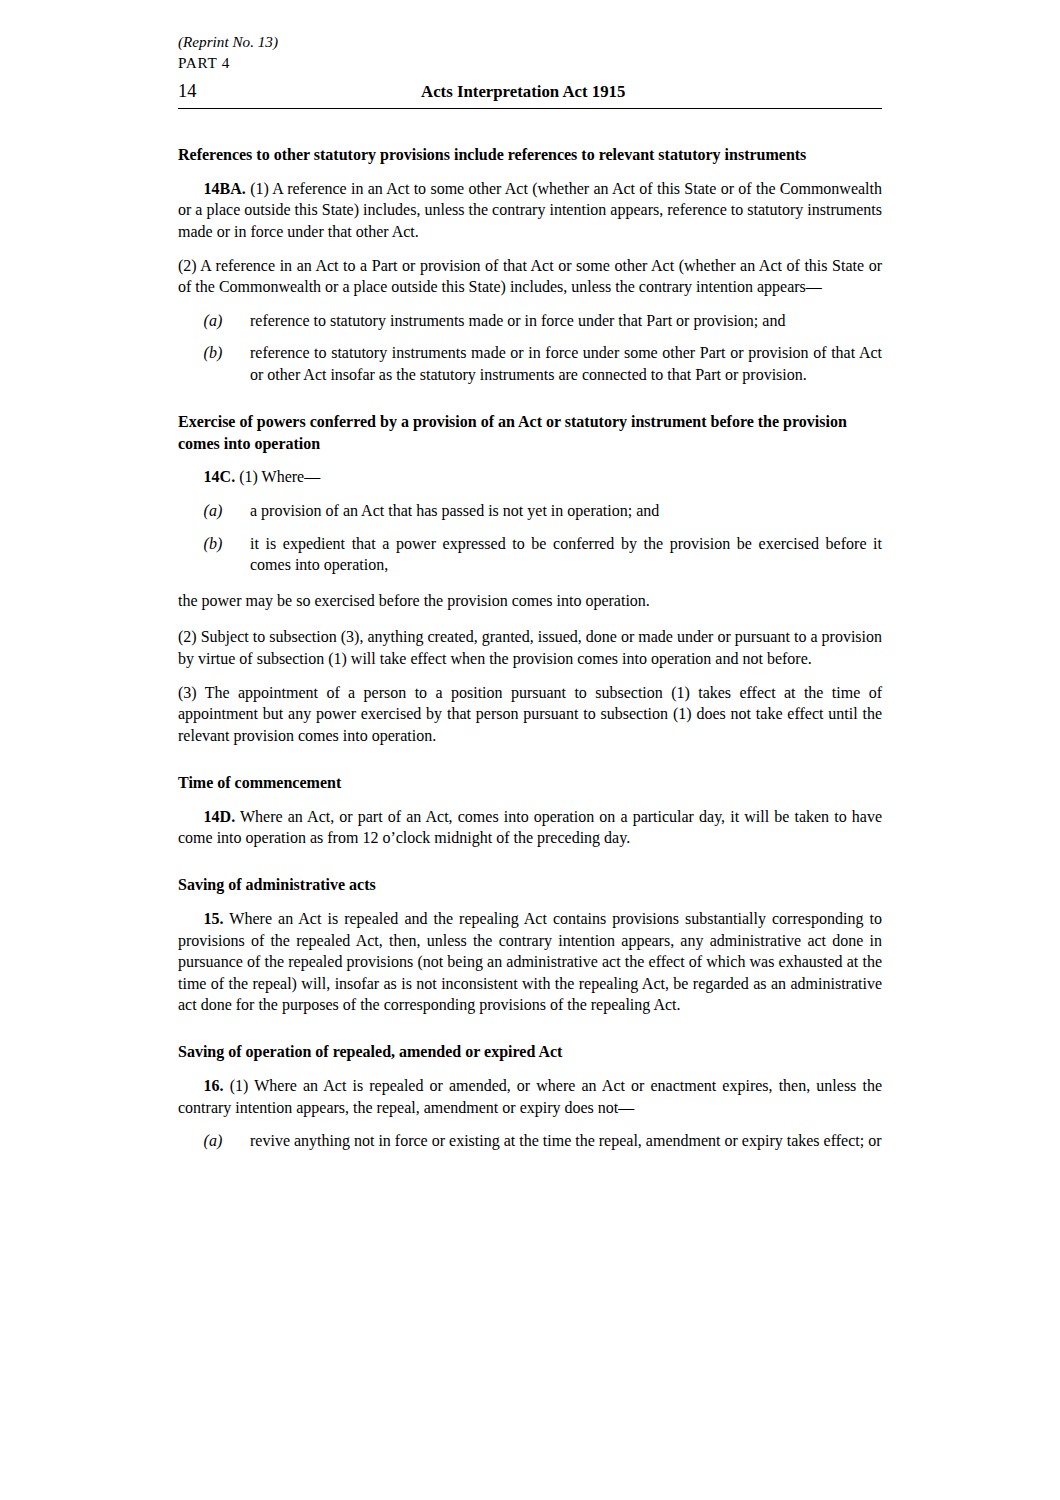(Reprint No. 13)
PART 4
14 Acts Interpretation Act 1915
References to other statutory provisions include references to relevant statutory instruments
14BA. (1) A reference in an Act to some other Act (whether an Act of this State or of the Commonwealth or a place outside this State) includes, unless the contrary intention appears, reference to statutory instruments made or in force under that other Act.
(2) A reference in an Act to a Part or provision of that Act or some other Act (whether an Act of this State or of the Commonwealth or a place outside this State) includes, unless the contrary intention appears—
(a) reference to statutory instruments made or in force under that Part or provision; and
(b) reference to statutory instruments made or in force under some other Part or provision of that Act or other Act insofar as the statutory instruments are connected to that Part or provision.
Exercise of powers conferred by a provision of an Act or statutory instrument before the provision comes into operation
14C. (1) Where—
(a) a provision of an Act that has passed is not yet in operation; and
(b) it is expedient that a power expressed to be conferred by the provision be exercised before it comes into operation,
the power may be so exercised before the provision comes into operation.
(2) Subject to subsection (3), anything created, granted, issued, done or made under or pursuant to a provision by virtue of subsection (1) will take effect when the provision comes into operation and not before.
(3) The appointment of a person to a position pursuant to subsection (1) takes effect at the time of appointment but any power exercised by that person pursuant to subsection (1) does not take effect until the relevant provision comes into operation.
Time of commencement
14D. Where an Act, or part of an Act, comes into operation on a particular day, it will be taken to have come into operation as from 12 o’clock midnight of the preceding day.
Saving of administrative acts
15. Where an Act is repealed and the repealing Act contains provisions substantially corresponding to provisions of the repealed Act, then, unless the contrary intention appears, any administrative act done in pursuance of the repealed provisions (not being an administrative act the effect of which was exhausted at the time of the repeal) will, insofar as is not inconsistent with the repealing Act, be regarded as an administrative act done for the purposes of the corresponding provisions of the repealing Act.
Saving of operation of repealed, amended or expired Act
16. (1) Where an Act is repealed or amended, or where an Act or enactment expires, then, unless the contrary intention appears, the repeal, amendment or expiry does not—
(a) revive anything not in force or existing at the time the repeal, amendment or expiry takes effect; or